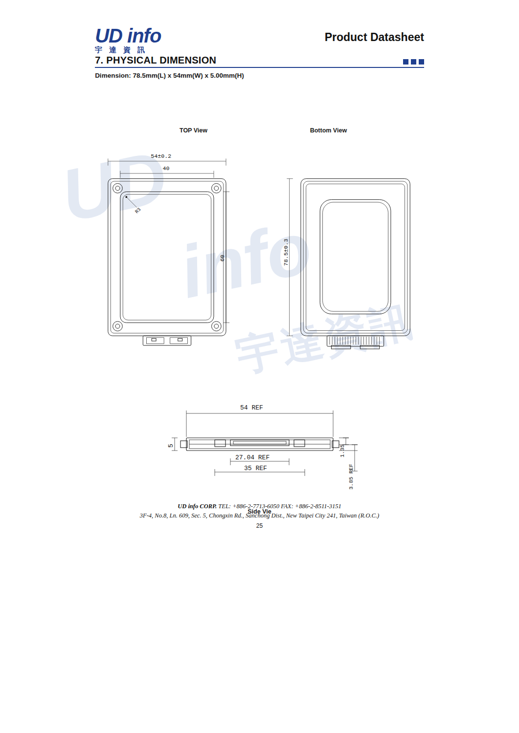UD
info
宇達資訊
UD info
宇達資訊
Product Datasheet
7. PHYSICAL DIMENSION
Dimension: 78.5mm(L) x 54mm(W) x 5.00mm(H)
TOP View Bottom View
54±0.2 40 R3 60 78.5±0.3
54 REF 5 27.04 REF 35 REF 1.35 3.85 REF
Side Vie
UD info CORP. TEL: +886-2-7713-6050 FAX: +886-2-8511-3151
3F-4, No.8, Ln. 609, Sec. 5, Chongxin Rd., Sanchong Dist., New Taipei City 241, Taiwan (R.O.C.)
25